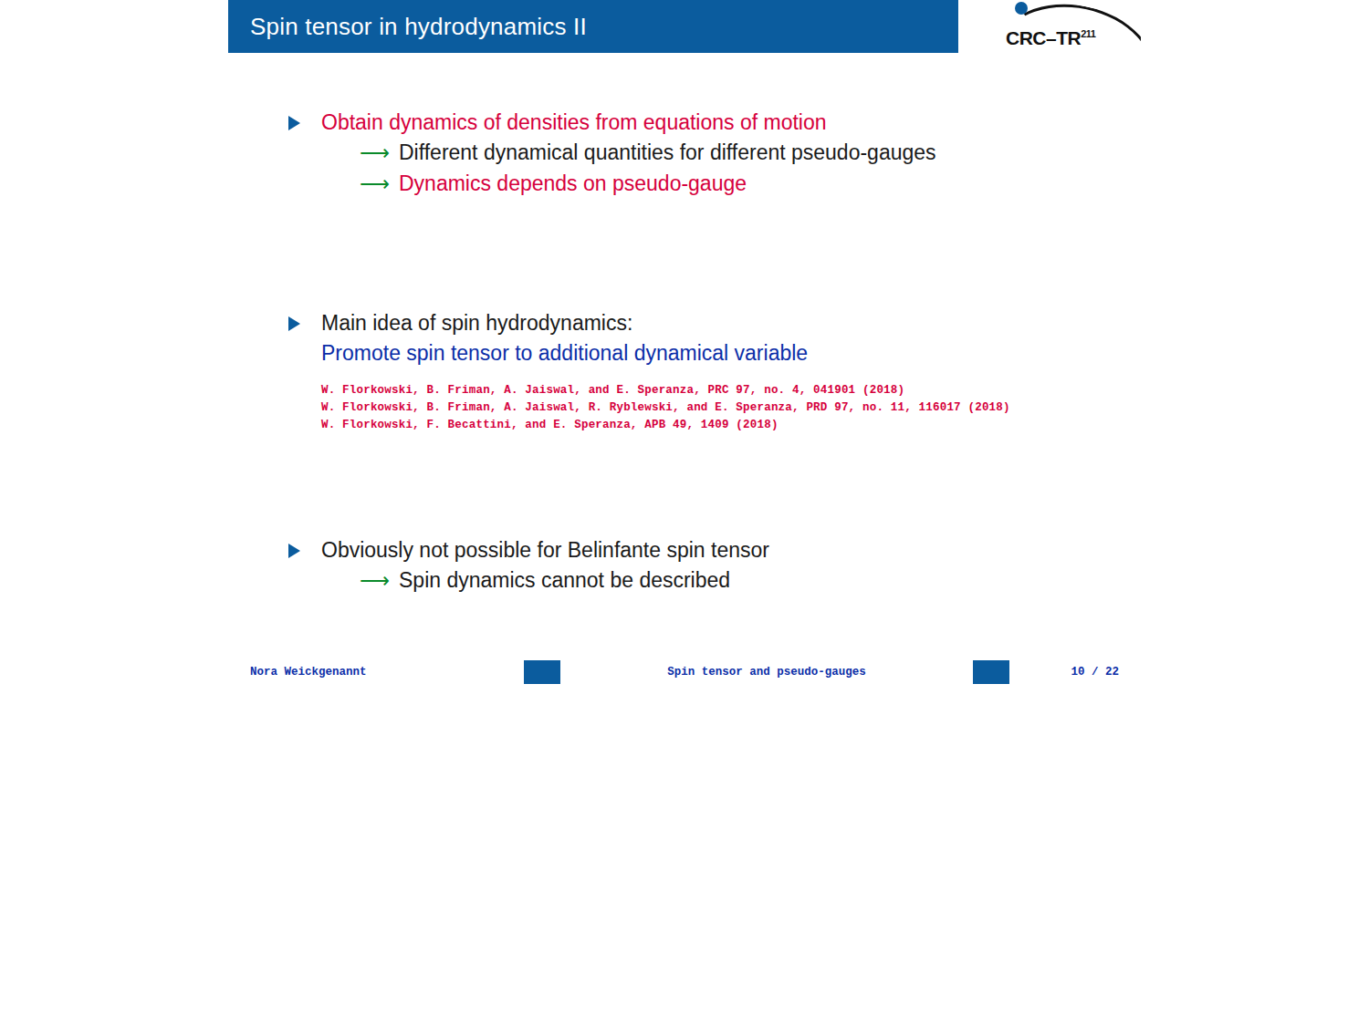Spin tensor in hydrodynamics II
CRC–TR211
Obtain dynamics of densities from equations of motion
⟶ Different dynamical quantities for different pseudo-gauges
⟶ Dynamics depends on pseudo-gauge
Main idea of spin hydrodynamics:
Promote spin tensor to additional dynamical variable
W. Florkowski, B. Friman, A. Jaiswal, and E. Speranza, PRC 97, no. 4, 041901 (2018)
W. Florkowski, B. Friman, A. Jaiswal, R. Ryblewski, and E. Speranza, PRD 97, no. 11, 116017 (2018)
W. Florkowski, F. Becattini, and E. Speranza, APB 49, 1409 (2018)
Obviously not possible for Belinfante spin tensor
⟶ Spin dynamics cannot be described
Nora Weickgenannt
Spin tensor and pseudo-gauges
10 / 22